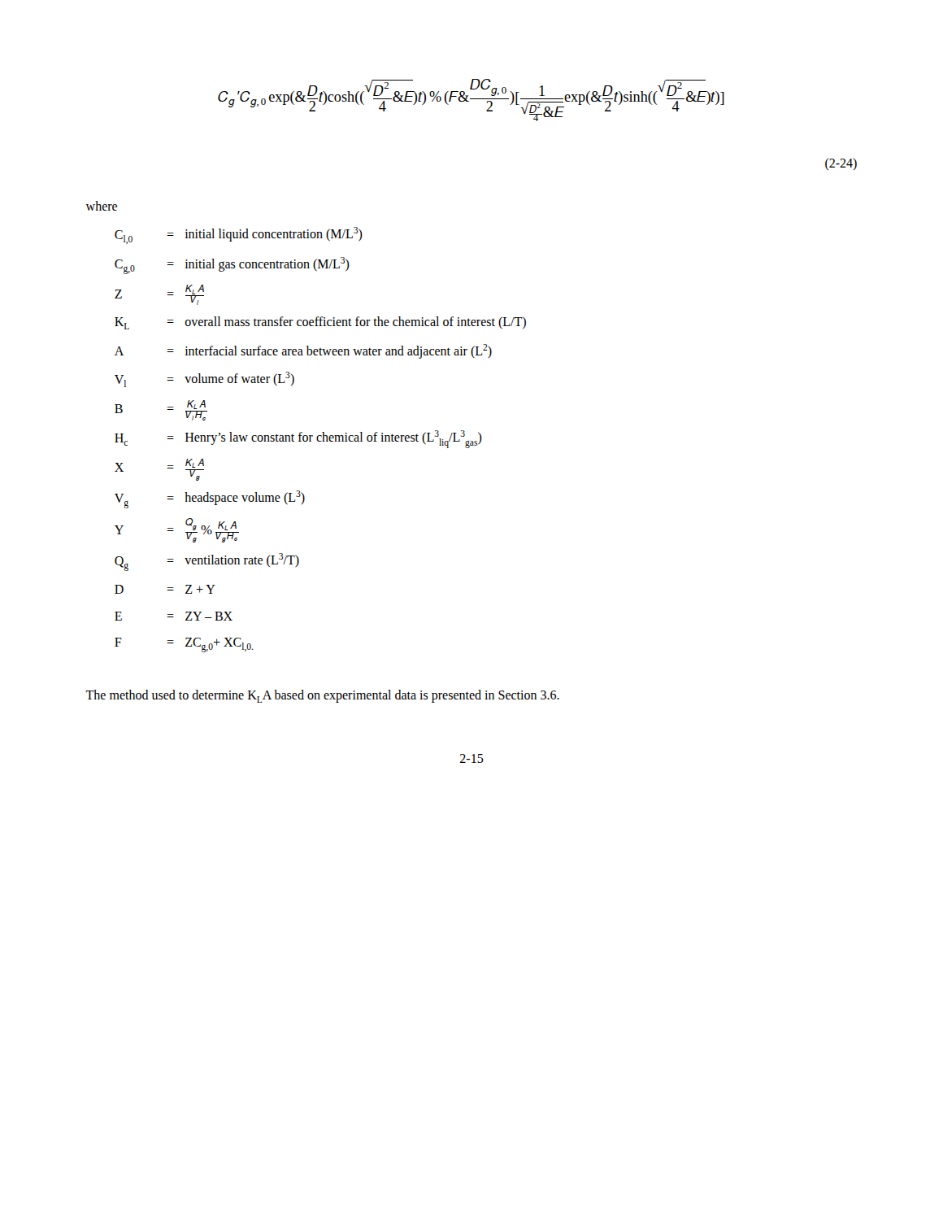Cg ′ Cg,0 exp ( & D2 t ) cosh ( ( D24 & E ) t ) % ( F & DCg,0 2 ) [ 1 D24 & E exp ( & D2 t ) sinh ( ( D24 & E ) t ) ]
(2-24)
where
Cl,0
=
initial liquid concentration (M/L3)
Cg,0
=
initial gas concentration (M/L3)
Z
=
KLA Vl
KL
=
overall mass transfer coefficient for the chemical of interest (L/T)
A
=
interfacial surface area between water and adjacent air (L2)
Vl
=
volume of water (L3)
B
=
KLA VlHc
Hc
=
Henry’s law constant for chemical of interest (L3liq/L3gas)
X
=
KLA Vg
Vg
=
headspace volume (L3)
Y
=
Qg Vg % KLA VgHc
Qg
=
ventilation rate (L3/T)
D
=
Z + Y
E
=
ZY – BX
F
=
ZCg,0+ XCl,0.
The method used to determine KLA based on experimental data is presented in Section 3.6.
2-15